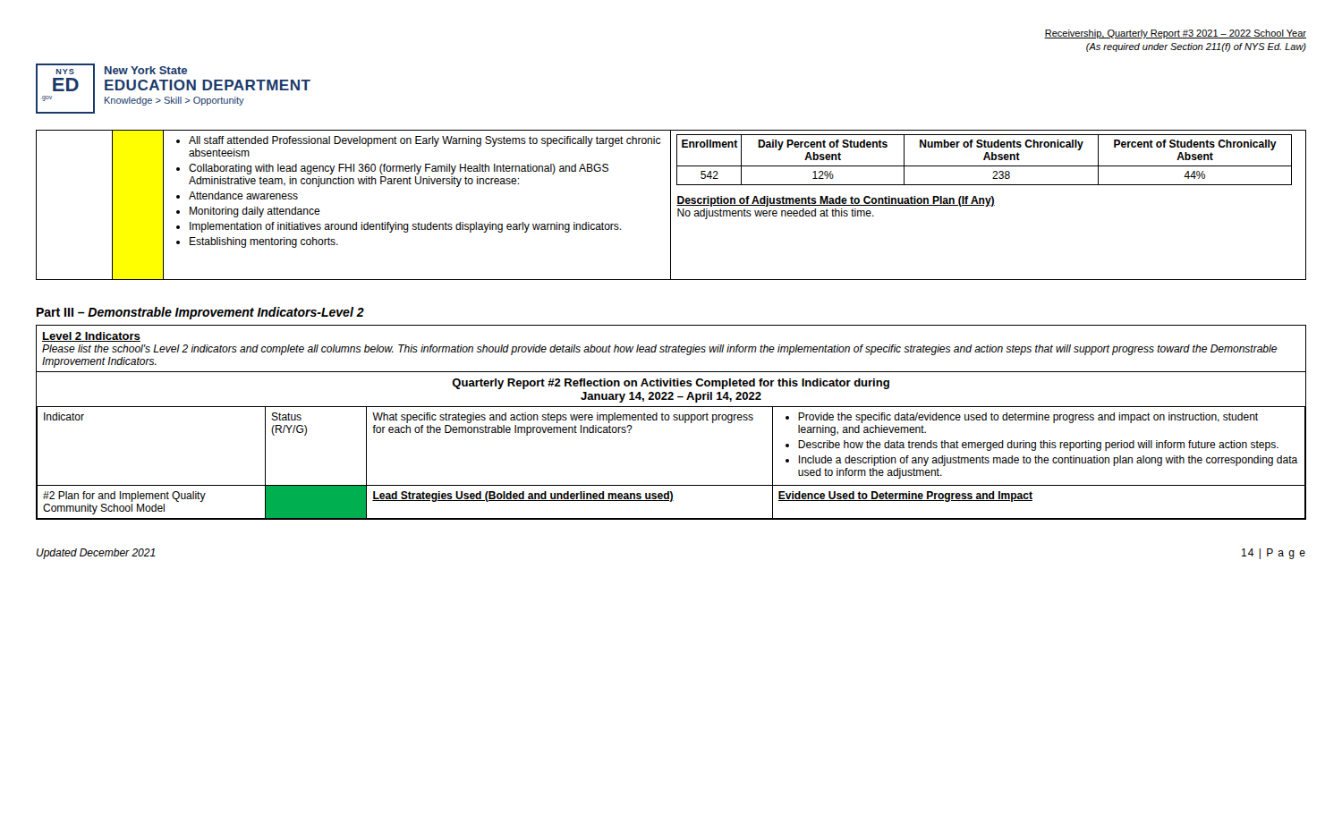Receivership, Quarterly Report #3 2021 – 2022 School Year
(As required under Section 211(f) of NYS Ed. Law)
NYS
ED
.gov
New York State
EDUCATION DEPARTMENT
Knowledge > Skill > Opportunity
| | | All staff attended Professional Development on Early Warning Systems to specifically target chronic absenteeism Collaborating with lead agency FHI 360 (formerly Family Health International) and ABGS Administrative team, in conjunction with Parent University to increase: Attendance awareness Monitoring daily attendance Implementation of initiatives around identifying students displaying early warning indicators. Establishing mentoring cohorts. | / Enrollment / Daily Percent of Students Absent / Number of Students Chronically Absent / Percent of Students Chronically Absent / / / --- / --- / --- / --- / --- / / 542 / 12% / 238 / 44% / / Description of Adjustments Made to Continuation Plan (If Any) No adjustments were needed at this time. |
Part III – Demonstrable Improvement Indicators-Level 2
Level 2 Indicators
Please list the school's Level 2 indicators and complete all columns below. This information should provide details about how lead strategies will inform the implementation of specific strategies and action steps that will support progress toward the Demonstrable Improvement Indicators.
| Quarterly Report #2 Reflection on Activities Completed for this Indicator during January 14, 2022 – April 14, 2022 |
| Indicator | Status (R/Y/G) | What specific strategies and action steps were implemented to support progress for each of the Demonstrable Improvement Indicators? | Provide the specific data/evidence used to determine progress and impact on instruction, student learning, and achievement. Describe how the data trends that emerged during this reporting period will inform future action steps. Include a description of any adjustments made to the continuation plan along with the corresponding data used to inform the adjustment. |
| #2 Plan for and Implement Quality Community School Model | | Lead Strategies Used (Bolded and underlined means used) | Evidence Used to Determine Progress and Impact |
Updated December 2021
14 | P a g e